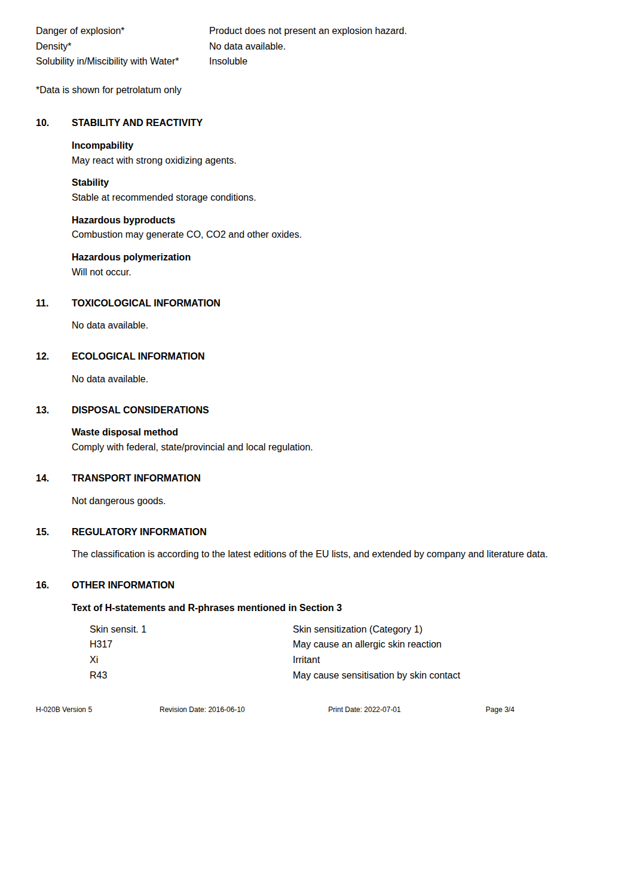| Danger of explosion* | Product does not present an explosion hazard. |
| Density* | No data available. |
| Solubility in/Miscibility with Water* | Insoluble |
*Data is shown for petrolatum only
10. Stability and Reactivity
Incompability
May react with strong oxidizing agents.
Stability
Stable at recommended storage conditions.
Hazardous byproducts
Combustion may generate CO, CO2 and other oxides.
Hazardous polymerization
Will not occur.
11. Toxicological Information
No data available.
12. Ecological Information
No data available.
13. Disposal Considerations
Waste disposal method
Comply with federal, state/provincial and local regulation.
14. Transport Information
Not dangerous goods.
15. Regulatory Information
The classification is according to the latest editions of the EU lists, and extended by company and literature data.
16. Other Information
Text of H-statements and R-phrases mentioned in Section 3
| Skin sensit. 1 | Skin sensitization (Category 1) |
| H317 | May cause an allergic skin reaction |
| Xi | Irritant |
| R43 | May cause sensitisation by skin contact |
| H-020B Version 5 | Revision Date: 2016-06-10 | Print Date: 2022-07-01 | Page 3/4 |